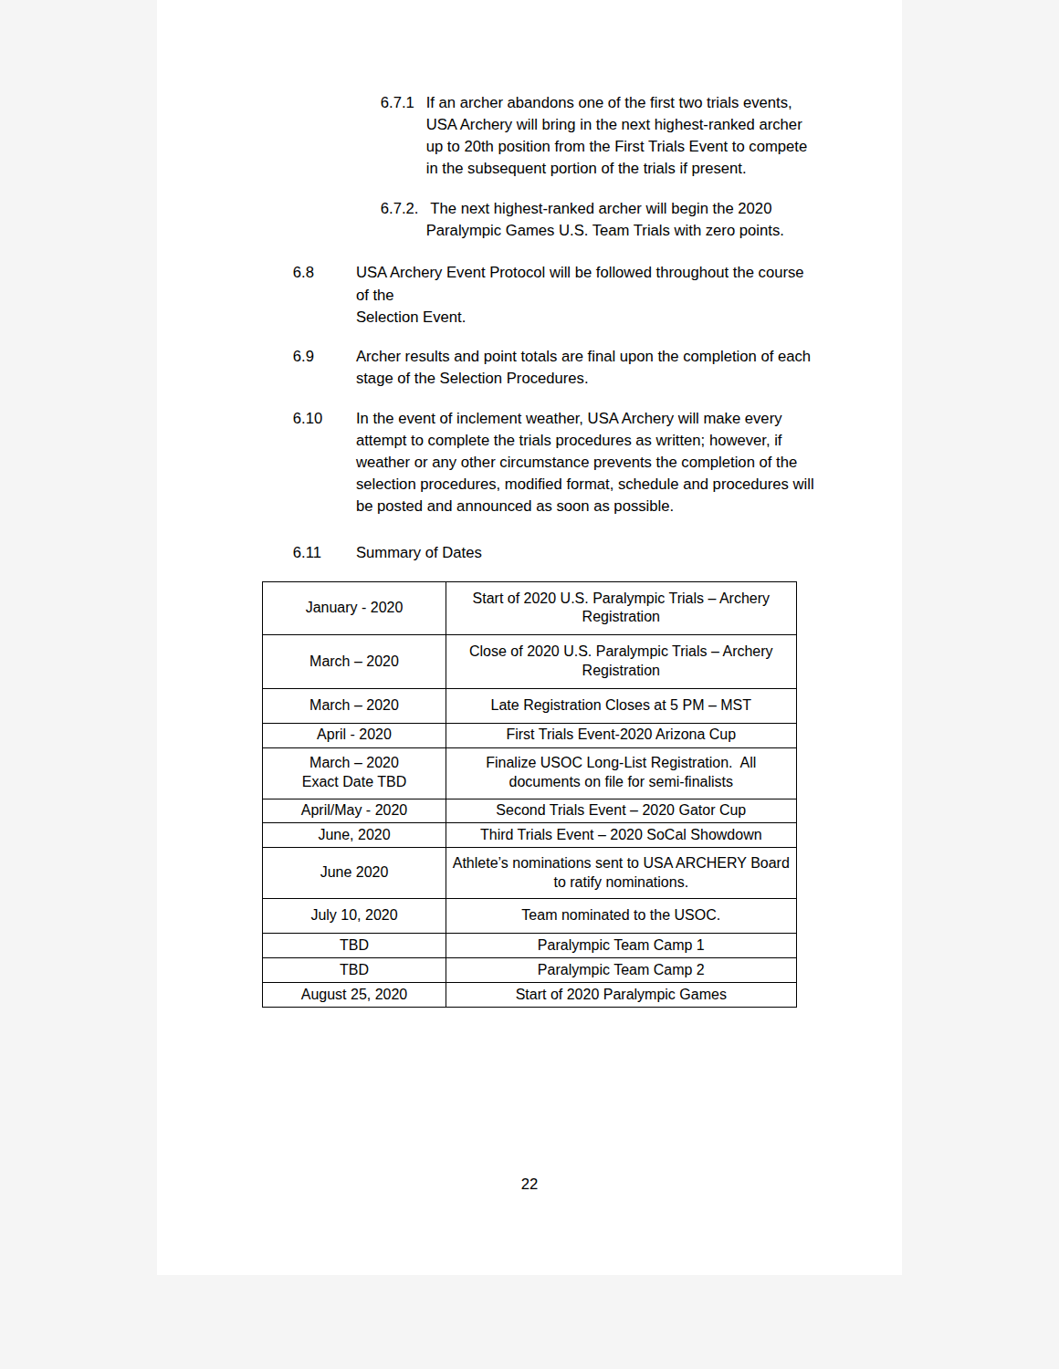6.7.1 If an archer abandons one of the first two trials events, USA Archery will bring in the next highest-ranked archer up to 20th position from the First Trials Event to compete in the subsequent portion of the trials if present.
6.7.2. The next highest-ranked archer will begin the 2020 Paralympic Games U.S. Team Trials with zero points.
6.8 USA Archery Event Protocol will be followed throughout the course of the
Selection Event.
6.9 Archer results and point totals are final upon the completion of each stage of the Selection Procedures.
6.10 In the event of inclement weather, USA Archery will make every attempt to complete the trials procedures as written; however, if weather or any other circumstance prevents the completion of the selection procedures, modified format, schedule and procedures will be posted and announced as soon as possible.
6.11 Summary of Dates
| January - 2020 | Start of 2020 U.S. Paralympic Trials – Archery Registration |
| March – 2020 | Close of 2020 U.S. Paralympic Trials – Archery Registration |
| March – 2020 | Late Registration Closes at 5 PM – MST |
| April - 2020 | First Trials Event-2020 Arizona Cup |
| March – 2020 Exact Date TBD | Finalize USOC Long-List Registration. All documents on file for semi-finalists |
| April/May - 2020 | Second Trials Event – 2020 Gator Cup |
| June, 2020 | Third Trials Event – 2020 SoCal Showdown |
| June 2020 | Athlete’s nominations sent to USA ARCHERY Board to ratify nominations. |
| July 10, 2020 | Team nominated to the USOC. |
| TBD | Paralympic Team Camp 1 |
| TBD | Paralympic Team Camp 2 |
| August 25, 2020 | Start of 2020 Paralympic Games |
22